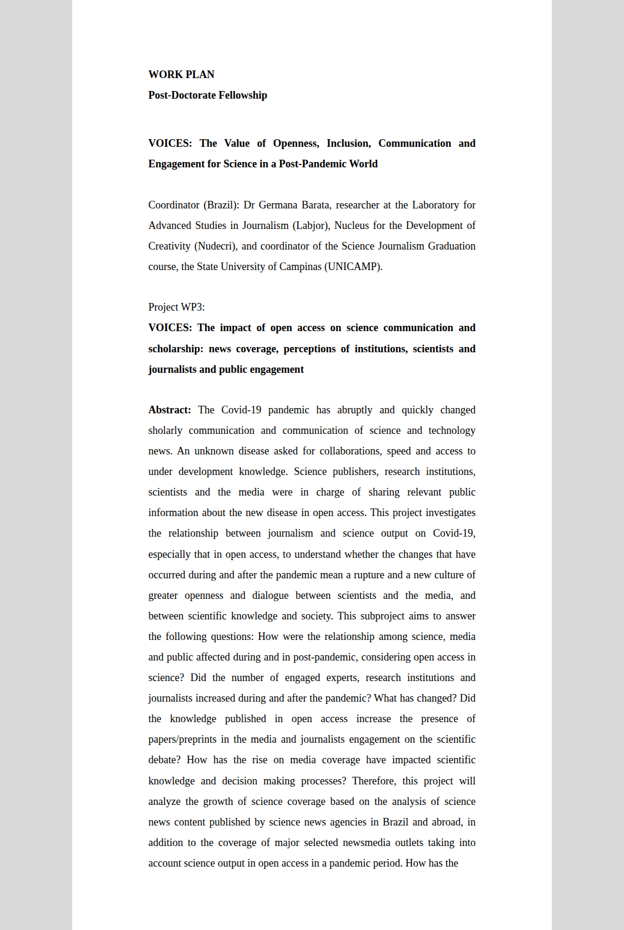WORK PLAN
Post-Doctorate Fellowship
VOICES: The Value of Openness, Inclusion, Communication and Engagement for Science in a Post-Pandemic World
Coordinator (Brazil): Dr Germana Barata, researcher at the Laboratory for Advanced Studies in Journalism (Labjor), Nucleus for the Development of Creativity (Nudecri), and coordinator of the Science Journalism Graduation course, the State University of Campinas (UNICAMP).
Project WP3:
VOICES: The impact of open access on science communication and scholarship: news coverage, perceptions of institutions, scientists and journalists and public engagement
Abstract: The Covid-19 pandemic has abruptly and quickly changed sholarly communication and communication of science and technology news. An unknown disease asked for collaborations, speed and access to under development knowledge. Science publishers, research institutions, scientists and the media were in charge of sharing relevant public information about the new disease in open access. This project investigates the relationship between journalism and science output on Covid-19, especially that in open access, to understand whether the changes that have occurred during and after the pandemic mean a rupture and a new culture of greater openness and dialogue between scientists and the media, and between scientific knowledge and society. This subproject aims to answer the following questions: How were the relationship among science, media and public affected during and in post-pandemic, considering open access in science? Did the number of engaged experts, research institutions and journalists increased during and after the pandemic? What has changed? Did the knowledge published in open access increase the presence of papers/preprints in the media and journalists engagement on the scientific debate? How has the rise on media coverage have impacted scientific knowledge and decision making processes? Therefore, this project will analyze the growth of science coverage based on the analysis of science news content published by science news agencies in Brazil and abroad, in addition to the coverage of major selected newsmedia outlets taking into account science output in open access in a pandemic period. How has the